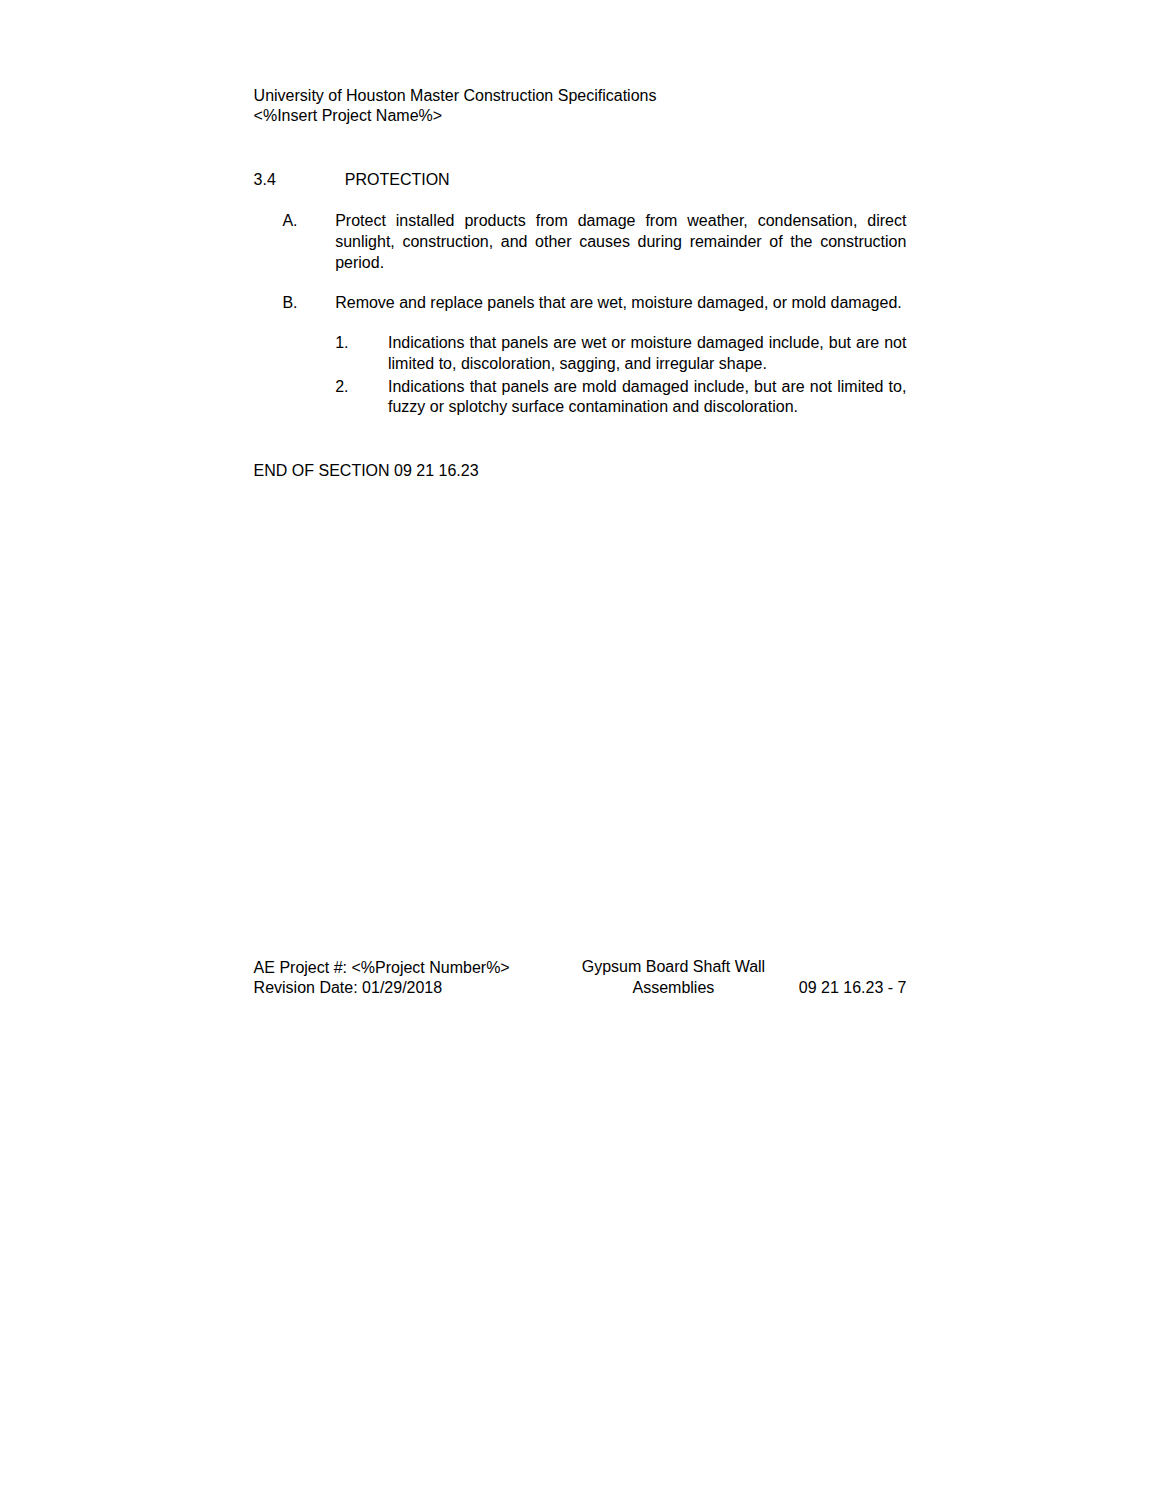University of Houston Master Construction Specifications
<%Insert Project Name%>
3.4
PROTECTION
A.
Protect installed products from damage from weather, condensation, direct sunlight, construction, and other causes during remainder of the construction period.
B.
Remove and replace panels that are wet, moisture damaged, or mold damaged.
1.
Indications that panels are wet or moisture damaged include, but are not limited to, discoloration, sagging, and irregular shape.
2.
Indications that panels are mold damaged include, but are not limited to, fuzzy or splotchy surface contamination and discoloration.
END OF SECTION 09 21 16.23
AE Project #: <%Project Number%>
Revision Date: 01/29/2018
Gypsum Board Shaft Wall Assemblies
09 21 16.23 - 7